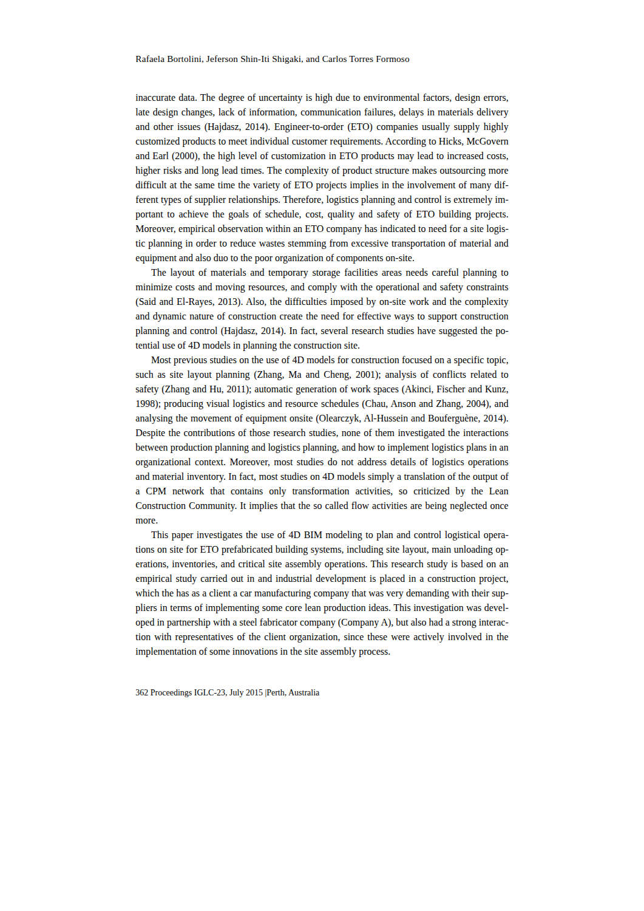Rafaela Bortolini, Jeferson Shin-Iti Shigaki, and Carlos Torres Formoso
inaccurate data. The degree of uncertainty is high due to environmental factors, design errors, late design changes, lack of information, communication failures, delays in materials delivery and other issues (Hajdasz, 2014). Engineer-to-order (ETO) companies usually supply highly customized products to meet individual customer requirements. According to Hicks, McGovern and Earl (2000), the high level of customization in ETO products may lead to increased costs, higher risks and long lead times. The complexity of product structure makes outsourcing more difficult at the same time the variety of ETO projects implies in the involvement of many different types of supplier relationships. Therefore, logistics planning and control is extremely important to achieve the goals of schedule, cost, quality and safety of ETO building projects. Moreover, empirical observation within an ETO company has indicated to need for a site logistic planning in order to reduce wastes stemming from excessive transportation of material and equipment and also duo to the poor organization of components on-site.
The layout of materials and temporary storage facilities areas needs careful planning to minimize costs and moving resources, and comply with the operational and safety constraints (Said and El-Rayes, 2013). Also, the difficulties imposed by on-site work and the complexity and dynamic nature of construction create the need for effective ways to support construction planning and control (Hajdasz, 2014). In fact, several research studies have suggested the potential use of 4D models in planning the construction site.
Most previous studies on the use of 4D models for construction focused on a specific topic, such as site layout planning (Zhang, Ma and Cheng, 2001); analysis of conflicts related to safety (Zhang and Hu, 2011); automatic generation of work spaces (Akinci, Fischer and Kunz, 1998); producing visual logistics and resource schedules (Chau, Anson and Zhang, 2004), and analysing the movement of equipment onsite (Olearczyk, Al-Hussein and Bouferguène, 2014). Despite the contributions of those research studies, none of them investigated the interactions between production planning and logistics planning, and how to implement logistics plans in an organizational context. Moreover, most studies do not address details of logistics operations and material inventory. In fact, most studies on 4D models simply a translation of the output of a CPM network that contains only transformation activities, so criticized by the Lean Construction Community. It implies that the so called flow activities are being neglected once more.
This paper investigates the use of 4D BIM modeling to plan and control logistical operations on site for ETO prefabricated building systems, including site layout, main unloading operations, inventories, and critical site assembly operations. This research study is based on an empirical study carried out in and industrial development is placed in a construction project, which the has as a client a car manufacturing company that was very demanding with their suppliers in terms of implementing some core lean production ideas. This investigation was developed in partnership with a steel fabricator company (Company A), but also had a strong interaction with representatives of the client organization, since these were actively involved in the implementation of some innovations in the site assembly process.
362 Proceedings IGLC-23, July 2015 |Perth, Australia